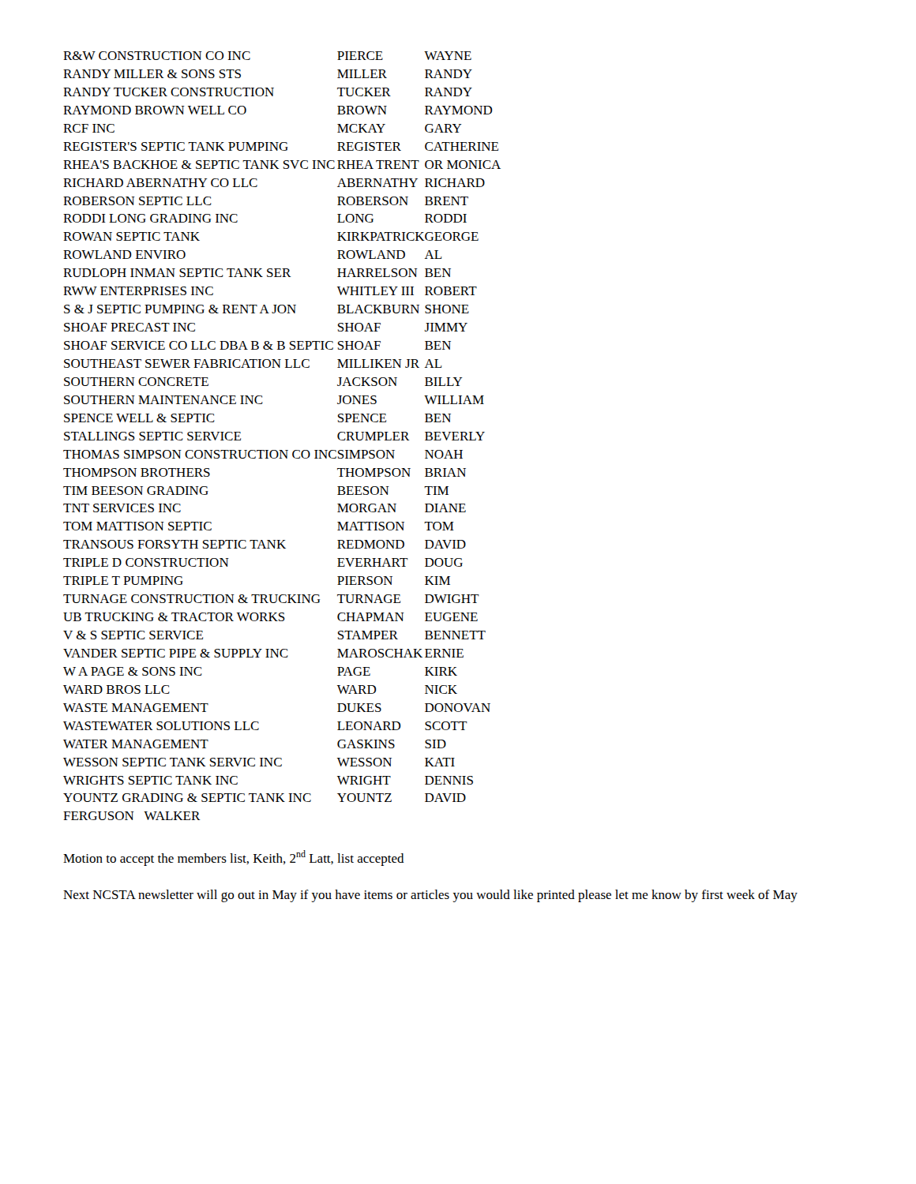| R&W CONSTRUCTION CO INC | PIERCE | WAYNE |
| RANDY MILLER & SONS STS | MILLER | RANDY |
| RANDY TUCKER CONSTRUCTION | TUCKER | RANDY |
| RAYMOND BROWN WELL CO | BROWN | RAYMOND |
| RCF INC | MCKAY | GARY |
| REGISTER'S SEPTIC TANK PUMPING | REGISTER | CATHERINE |
| RHEA'S BACKHOE & SEPTIC TANK SVC INC | RHEA TRENT | OR MONICA |
| RICHARD ABERNATHY CO LLC | ABERNATHY | RICHARD |
| ROBERSON SEPTIC LLC | ROBERSON | BRENT |
| RODDI LONG GRADING INC | LONG | RODDI |
| ROWAN SEPTIC TANK | KIRKPATRICK | GEORGE |
| ROWLAND ENVIRO | ROWLAND | AL |
| RUDLOPH INMAN SEPTIC TANK SER | HARRELSON | BEN |
| RWW ENTERPRISES INC | WHITLEY III | ROBERT |
| S & J SEPTIC PUMPING & RENT A JON | BLACKBURN | SHONE |
| SHOAF PRECAST INC | SHOAF | JIMMY |
| SHOAF SERVICE CO LLC DBA B & B SEPTIC | SHOAF | BEN |
| SOUTHEAST SEWER FABRICATION LLC | MILLIKEN JR | AL |
| SOUTHERN CONCRETE | JACKSON | BILLY |
| SOUTHERN MAINTENANCE INC | JONES | WILLIAM |
| SPENCE WELL & SEPTIC | SPENCE | BEN |
| STALLINGS SEPTIC SERVICE | CRUMPLER | BEVERLY |
| THOMAS SIMPSON CONSTRUCTION CO INC | SIMPSON | NOAH |
| THOMPSON BROTHERS | THOMPSON | BRIAN |
| TIM BEESON GRADING | BEESON | TIM |
| TNT SERVICES INC | MORGAN | DIANE |
| TOM MATTISON SEPTIC | MATTISON | TOM |
| TRANSOUS FORSYTH SEPTIC TANK | REDMOND | DAVID |
| TRIPLE D CONSTRUCTION | EVERHART | DOUG |
| TRIPLE T PUMPING | PIERSON | KIM |
| TURNAGE CONSTRUCTION & TRUCKING | TURNAGE | DWIGHT |
| UB TRUCKING & TRACTOR WORKS | CHAPMAN | EUGENE |
| V & S SEPTIC SERVICE | STAMPER | BENNETT |
| VANDER SEPTIC PIPE & SUPPLY INC | MAROSCHAK | ERNIE |
| W A PAGE & SONS INC | PAGE | KIRK |
| WARD BROS LLC | WARD | NICK |
| WASTE MANAGEMENT | DUKES | DONOVAN |
| WASTEWATER SOLUTIONS LLC | LEONARD | SCOTT |
| WATER MANAGEMENT | GASKINS | SID |
| WESSON SEPTIC TANK SERVIC INC | WESSON | KATI |
| WRIGHTS SEPTIC TANK INC | WRIGHT | DENNIS |
| YOUNTZ GRADING & SEPTIC TANK INC | YOUNTZ | DAVID |
| FERGUSON WALKER | | |
Motion to accept the members list, Keith, 2nd Latt, list accepted
Next NCSTA newsletter will go out in May if you have items or articles you would like printed please let me know by first week of May